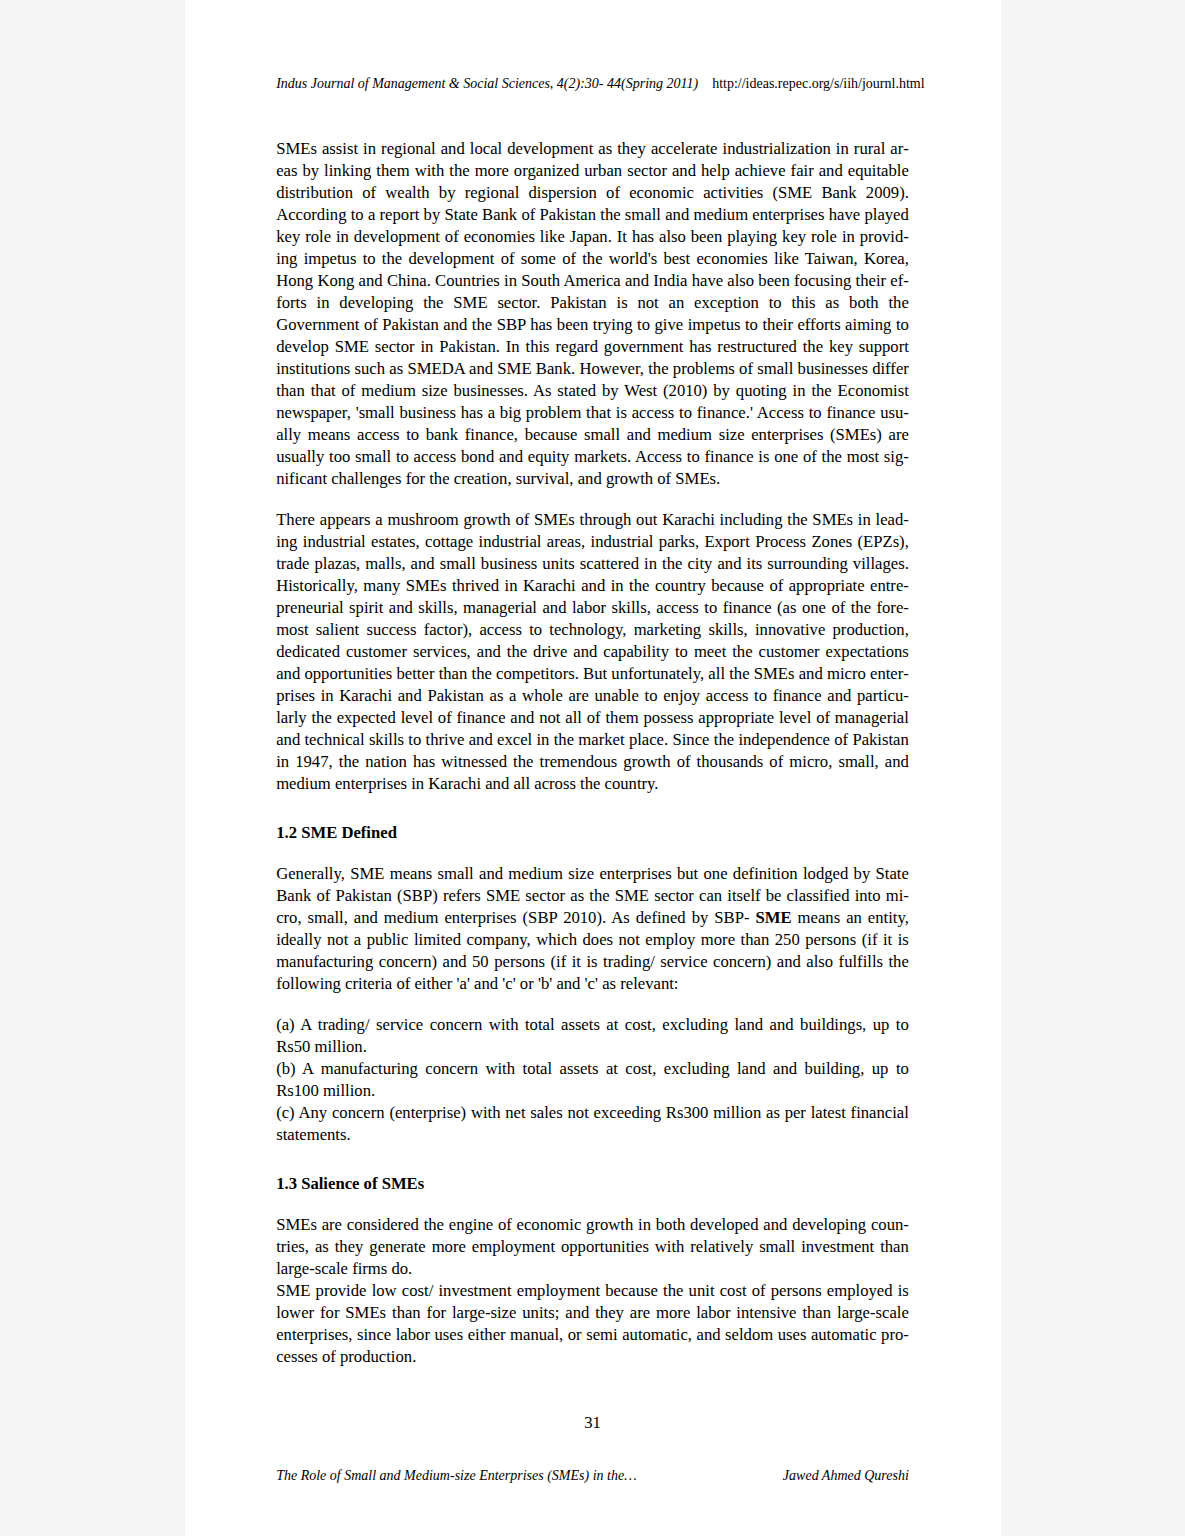Indus Journal of Management & Social Sciences, 4(2):30- 44(Spring 2011) http://ideas.repec.org/s/iih/journl.html
SMEs assist in regional and local development as they accelerate industrialization in rural areas by linking them with the more organized urban sector and help achieve fair and equitable distribution of wealth by regional dispersion of economic activities (SME Bank 2009). According to a report by State Bank of Pakistan the small and medium enterprises have played key role in development of economies like Japan. It has also been playing key role in providing impetus to the development of some of the world's best economies like Taiwan, Korea, Hong Kong and China. Countries in South America and India have also been focusing their efforts in developing the SME sector. Pakistan is not an exception to this as both the Government of Pakistan and the SBP has been trying to give impetus to their efforts aiming to develop SME sector in Pakistan. In this regard government has restructured the key support institutions such as SMEDA and SME Bank. However, the problems of small businesses differ than that of medium size businesses. As stated by West (2010) by quoting in the Economist newspaper, 'small business has a big problem that is access to finance.' Access to finance usually means access to bank finance, because small and medium size enterprises (SMEs) are usually too small to access bond and equity markets. Access to finance is one of the most significant challenges for the creation, survival, and growth of SMEs.
There appears a mushroom growth of SMEs through out Karachi including the SMEs in leading industrial estates, cottage industrial areas, industrial parks, Export Process Zones (EPZs), trade plazas, malls, and small business units scattered in the city and its surrounding villages. Historically, many SMEs thrived in Karachi and in the country because of appropriate entrepreneurial spirit and skills, managerial and labor skills, access to finance (as one of the foremost salient success factor), access to technology, marketing skills, innovative production, dedicated customer services, and the drive and capability to meet the customer expectations and opportunities better than the competitors. But unfortunately, all the SMEs and micro enterprises in Karachi and Pakistan as a whole are unable to enjoy access to finance and particularly the expected level of finance and not all of them possess appropriate level of managerial and technical skills to thrive and excel in the market place. Since the independence of Pakistan in 1947, the nation has witnessed the tremendous growth of thousands of micro, small, and medium enterprises in Karachi and all across the country.
1.2 SME Defined
Generally, SME means small and medium size enterprises but one definition lodged by State Bank of Pakistan (SBP) refers SME sector as the SME sector can itself be classified into micro, small, and medium enterprises (SBP 2010). As defined by SBP- SME means an entity, ideally not a public limited company, which does not employ more than 250 persons (if it is manufacturing concern) and 50 persons (if it is trading/ service concern) and also fulfills the following criteria of either 'a' and 'c' or 'b' and 'c' as relevant:
(a) A trading/ service concern with total assets at cost, excluding land and buildings, up to Rs50 million.
(b) A manufacturing concern with total assets at cost, excluding land and building, up to Rs100 million.
(c) Any concern (enterprise) with net sales not exceeding Rs300 million as per latest financial statements.
1.3 Salience of SMEs
SMEs are considered the engine of economic growth in both developed and developing countries, as they generate more employment opportunities with relatively small investment than large-scale firms do.
SME provide low cost/ investment employment because the unit cost of persons employed is lower for SMEs than for large-size units; and they are more labor intensive than large-scale enterprises, since labor uses either manual, or semi automatic, and seldom uses automatic processes of production.
31
The Role of Small and Medium-size Enterprises (SMEs) in the… Jawed Ahmed Qureshi